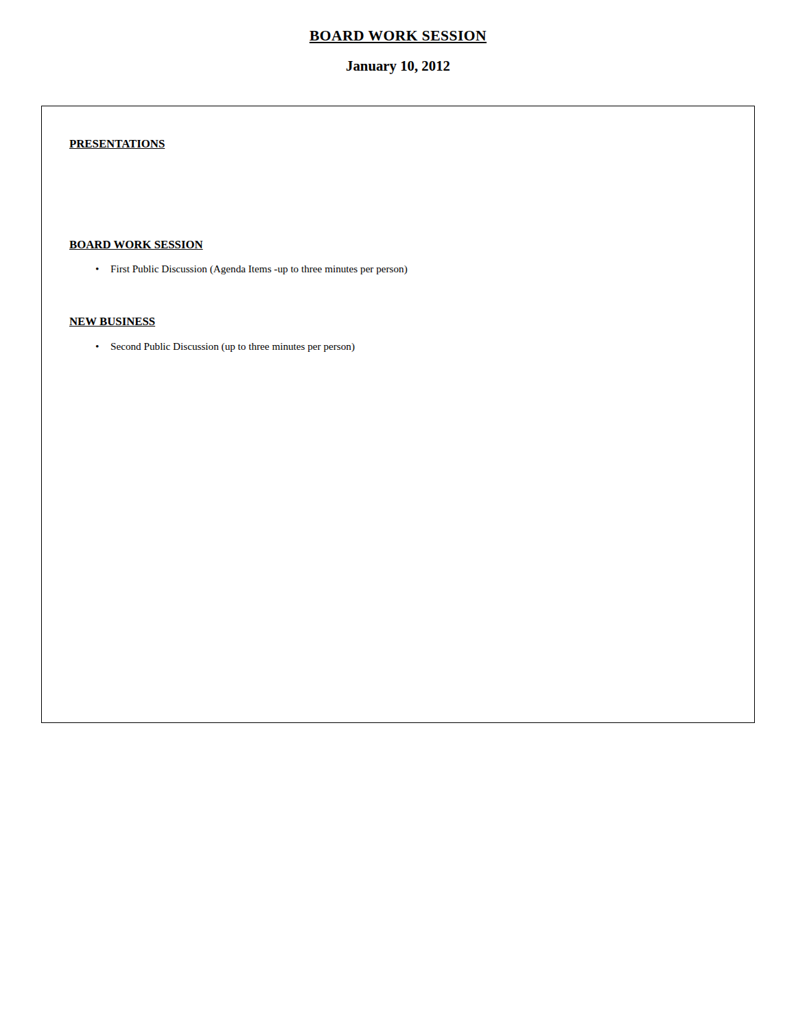BOARD WORK SESSION
January 10, 2012
PRESENTATIONS
BOARD WORK SESSION
First Public Discussion (Agenda Items -up to three minutes per person)
NEW BUSINESS
Second Public Discussion (up to three minutes per person)